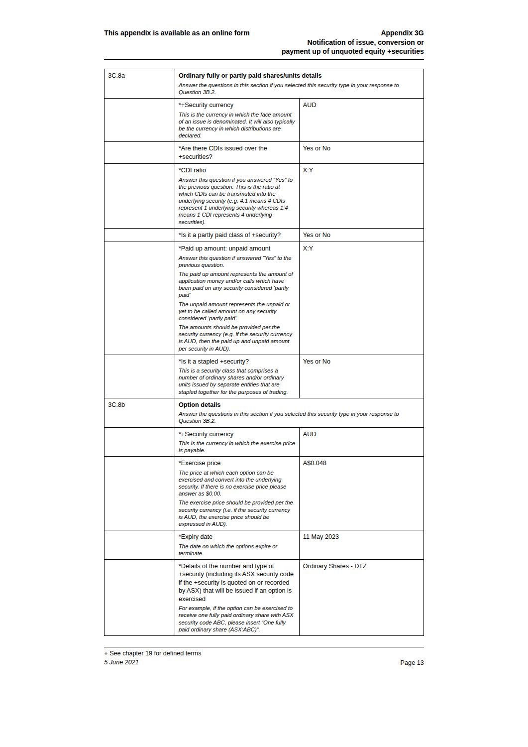This appendix is available as an online form
Appendix 3G
Notification of issue, conversion or
payment up of unquoted equity +securities
| 3C.8a | Ordinary fully or partly paid shares/units details Answer the questions in this section if you selected this security type in your response to Question 3B.2. |
| | *+Security currency This is the currency in which the face amount of an issue is denominated. It will also typically be the currency in which distributions are declared. | AUD |
| | *Are there CDIs issued over the +securities? | Yes or No |
| | *CDI ratio Answer this question if you answered “Yes” to the previous question. This is the ratio at which CDIs can be transmuted into the underlying security (e.g. 4:1 means 4 CDIs represent 1 underlying security whereas 1:4 means 1 CDI represents 4 underlying securities). | X:Y |
| | *Is it a partly paid class of +security? | Yes or No |
| | *Paid up amount: unpaid amount Answer this question if answered “Yes” to the previous question. The paid up amount represents the amount of application money and/or calls which have been paid on any security considered ‘partly paid’ The unpaid amount represents the unpaid or yet to be called amount on any security considered ‘partly paid’. The amounts should be provided per the security currency (e.g. if the security currency is AUD, then the paid up and unpaid amount per security in AUD). | X:Y |
| | *Is it a stapled +security? This is a security class that comprises a number of ordinary shares and/or ordinary units issued by separate entities that are stapled together for the purposes of trading. | Yes or No |
| 3C.8b | Option details Answer the questions in this section if you selected this security type in your response to Question 3B.2. |
| | *+Security currency This is the currency in which the exercise price is payable. | AUD |
| | *Exercise price The price at which each option can be exercised and convert into the underlying security. If there is no exercise price please answer as $0.00. The exercise price should be provided per the security currency (i.e. if the security currency is AUD, the exercise price should be expressed in AUD). | A$0.048 |
| | *Expiry date The date on which the options expire or terminate. | 11 May 2023 |
| | *Details of the number and type of +security (including its ASX security code if the +security is quoted on or recorded by ASX) that will be issued if an option is exercised For example, if the option can be exercised to receive one fully paid ordinary share with ASX security code ABC, please insert “One fully paid ordinary share (ASX:ABC)“. | Ordinary Shares - DTZ |
+ See chapter 19 for defined terms
5 June 2021
Page 13